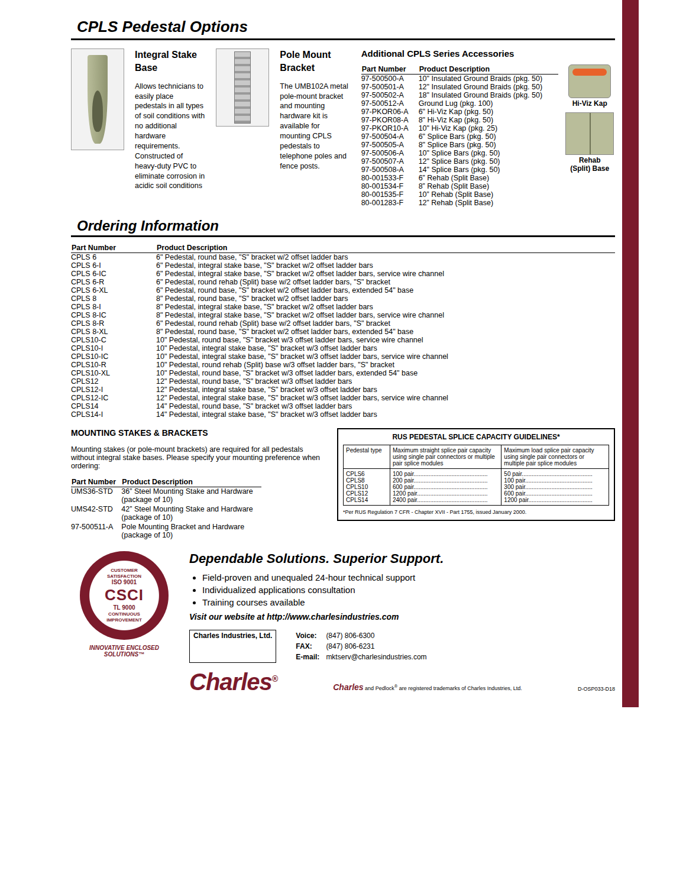CPLS Pedestal Options
Integral Stake Base
Allows technicians to easily place pedestals in all types of soil conditions with no additional hardware requirements. Constructed of heavy-duty PVC to eliminate corrosion in acidic soil conditions
Pole Mount Bracket
The UMB102A metal pole-mount bracket and mounting hardware kit is available for mounting CPLS pedestals to telephone poles and fence posts.
Additional CPLS Series Accessories
| Part Number | Product Description |
| --- | --- |
| 97-500500-A | 10" Insulated Ground Braids (pkg. 50) |
| 97-500501-A | 12" Insulated Ground Braids (pkg. 50) |
| 97-500502-A | 18" Insulated Ground Braids (pkg. 50) |
| 97-500512-A | Ground Lug (pkg. 100) |
| 97-PKOR06-A | 6" Hi-Viz Kap (pkg. 50) |
| 97-PKOR08-A | 8" Hi-Viz Kap (pkg. 50) |
| 97-PKOR10-A | 10" Hi-Viz Kap (pkg. 25) |
| 97-500504-A | 6" Splice Bars (pkg. 50) |
| 97-500505-A | 8" Splice Bars (pkg. 50) |
| 97-500506-A | 10" Splice Bars (pkg. 50) |
| 97-500507-A | 12" Splice Bars (pkg. 50) |
| 97-500508-A | 14" Splice Bars (pkg. 50) |
| 80-001533-F | 6” Rehab (Split Base) |
| 80-001534-F | 8” Rehab (Split Base) |
| 80-001535-F | 10” Rehab (Split Base) |
| 80-001283-F | 12” Rehab (Split Base) |
Hi-Viz Kap
Rehab
(Split) Base
Ordering Information
| Part Number | Product Description |
| --- | --- |
| CPLS 6 | 6" Pedestal, round base, "S" bracket w/2 offset ladder bars |
| CPLS 6-I | 6" Pedestal, integral stake base, "S" bracket w/2 offset ladder bars |
| CPLS 6-IC | 6" Pedestal, integral stake base, "S" bracket w/2 offset ladder bars, service wire channel |
| CPLS 6-R | 6" Pedestal, round rehab (Split) base w/2 offset ladder bars, "S" bracket |
| CPLS 6-XL | 6" Pedestal, round base, "S" bracket w/2 offset ladder bars, extended 54" base |
| CPLS 8 | 8" Pedestal, round base, "S" bracket w/2 offset ladder bars |
| CPLS 8-I | 8" Pedestal, integral stake base, "S" bracket w/2 offset ladder bars |
| CPLS 8-IC | 8" Pedestal, integral stake base, "S" bracket w/2 offset ladder bars, service wire channel |
| CPLS 8-R | 6" Pedestal, round rehab (Split) base w/2 offset ladder bars, "S" bracket |
| CPLS 8-XL | 8" Pedestal, round base, "S" bracket w/2 offset ladder bars, extended 54" base |
| CPLS10-C | 10" Pedestal, round base, "S" bracket w/3 offset ladder bars, service wire channel |
| CPLS10-I | 10" Pedestal, integral stake base, "S" bracket w/3 offset ladder bars |
| CPLS10-IC | 10" Pedestal, integral stake base, "S" bracket w/3 offset ladder bars, service wire channel |
| CPLS10-R | 10" Pedestal, round rehab (Split) base w/3 offset ladder bars, "S" bracket |
| CPLS10-XL | 10" Pedestal, round base, "S" bracket w/3 offset ladder bars, extended 54" base |
| CPLS12 | 12" Pedestal, round base, "S" bracket w/3 offset ladder bars |
| CPLS12-I | 12" Pedestal, integral stake base, "S" bracket w/3 offset ladder bars |
| CPLS12-IC | 12" Pedestal, integral stake base, "S" bracket w/3 offset ladder bars, service wire channel |
| CPLS14 | 14" Pedestal, round base, "S" bracket w/3 offset ladder bars |
| CPLS14-I | 14" Pedestal, integral stake base, "S" bracket w/3 offset ladder bars |
MOUNTING STAKES & BRACKETS
Mounting stakes (or pole-mount brackets) are required for all pedestals without integral stake bases. Please specify your mounting preference when ordering:
| Part Number | Product Description |
| --- | --- |
| UMS36-STD | 36” Steel Mounting Stake and Hardware (package of 10) |
| UMS42-STD | 42” Steel Mounting Stake and Hardware (package of 10) |
| 97-500511-A | Pole Mounting Bracket and Hardware (package of 10) |
RUS PEDESTAL SPLICE CAPACITY GUIDELINES*
| Pedestal type | Maximum straight splice pair capacity using single pair connectors or multiple pair splice modules | Maximum load splice pair capacity using single pair connectors or multiple pair splice modules |
| --- | --- | --- |
| CPLS6 CPLS8 CPLS10 CPLS12 CPLS14 | 100 pair ............................................. 200 pair ............................................. 600 pair ............................................. 1200 pair ........................................... 2400 pair ........................................... | 50 pair ........................................... 100 pair ......................................... 300 pair ......................................... 600 pair ......................................... 1200 pair ....................................... |
*Per RUS Regulation 7 CFR - Chapter XVII - Part 1755, issued January 2000.
CUSTOMER SATISFACTION
ISO 9001
CSCI
TL 9000
CONTINUOUS IMPROVEMENT
INNOVATIVE ENCLOSED SOLUTIONS™
Dependable Solutions. Superior Support.
Field-proven and unequaled 24-hour technical support
Individualized applications consultation
Training courses available
Visit our website at http://www.charlesindustries.com
Charles Industries, Ltd.
| Voice: | (847) 806-6300 |
| FAX: | (847) 806-6231 |
| E-mail: | mktserv@charlesindustries.com |
Charles®
Charles and Pedlock® are registered trademarks of Charles Industries, Ltd.
D-OSP033-D18